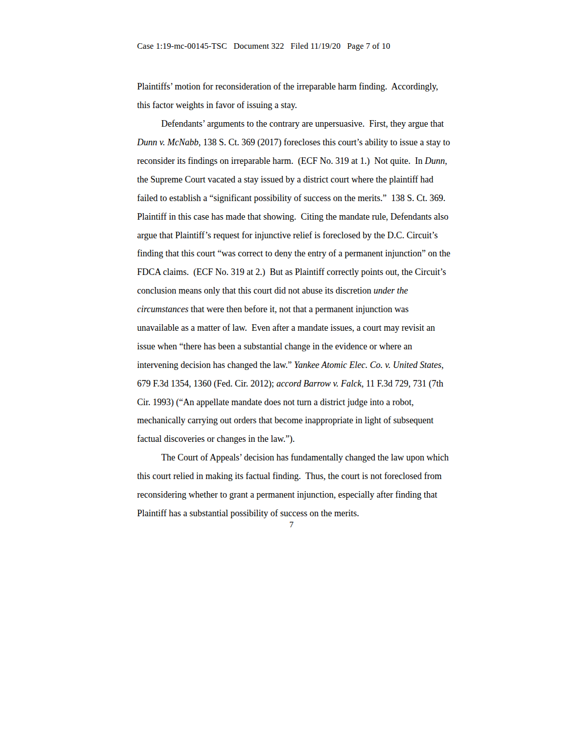Case 1:19-mc-00145-TSC Document 322 Filed 11/19/20 Page 7 of 10
Plaintiffs’ motion for reconsideration of the irreparable harm finding. Accordingly, this factor weights in favor of issuing a stay.
Defendants’ arguments to the contrary are unpersuasive. First, they argue that Dunn v. McNabb, 138 S. Ct. 369 (2017) forecloses this court’s ability to issue a stay to reconsider its findings on irreparable harm. (ECF No. 319 at 1.) Not quite. In Dunn, the Supreme Court vacated a stay issued by a district court where the plaintiff had failed to establish a “significant possibility of success on the merits.” 138 S. Ct. 369. Plaintiff in this case has made that showing. Citing the mandate rule, Defendants also argue that Plaintiff’s request for injunctive relief is foreclosed by the D.C. Circuit’s finding that this court “was correct to deny the entry of a permanent injunction” on the FDCA claims. (ECF No. 319 at 2.) But as Plaintiff correctly points out, the Circuit’s conclusion means only that this court did not abuse its discretion under the circumstances that were then before it, not that a permanent injunction was unavailable as a matter of law. Even after a mandate issues, a court may revisit an issue when “there has been a substantial change in the evidence or where an intervening decision has changed the law.” Yankee Atomic Elec. Co. v. United States, 679 F.3d 1354, 1360 (Fed. Cir. 2012); accord Barrow v. Falck, 11 F.3d 729, 731 (7th Cir. 1993) (“An appellate mandate does not turn a district judge into a robot, mechanically carrying out orders that become inappropriate in light of subsequent factual discoveries or changes in the law.”).
The Court of Appeals’ decision has fundamentally changed the law upon which this court relied in making its factual finding. Thus, the court is not foreclosed from reconsidering whether to grant a permanent injunction, especially after finding that Plaintiff has a substantial possibility of success on the merits.
7